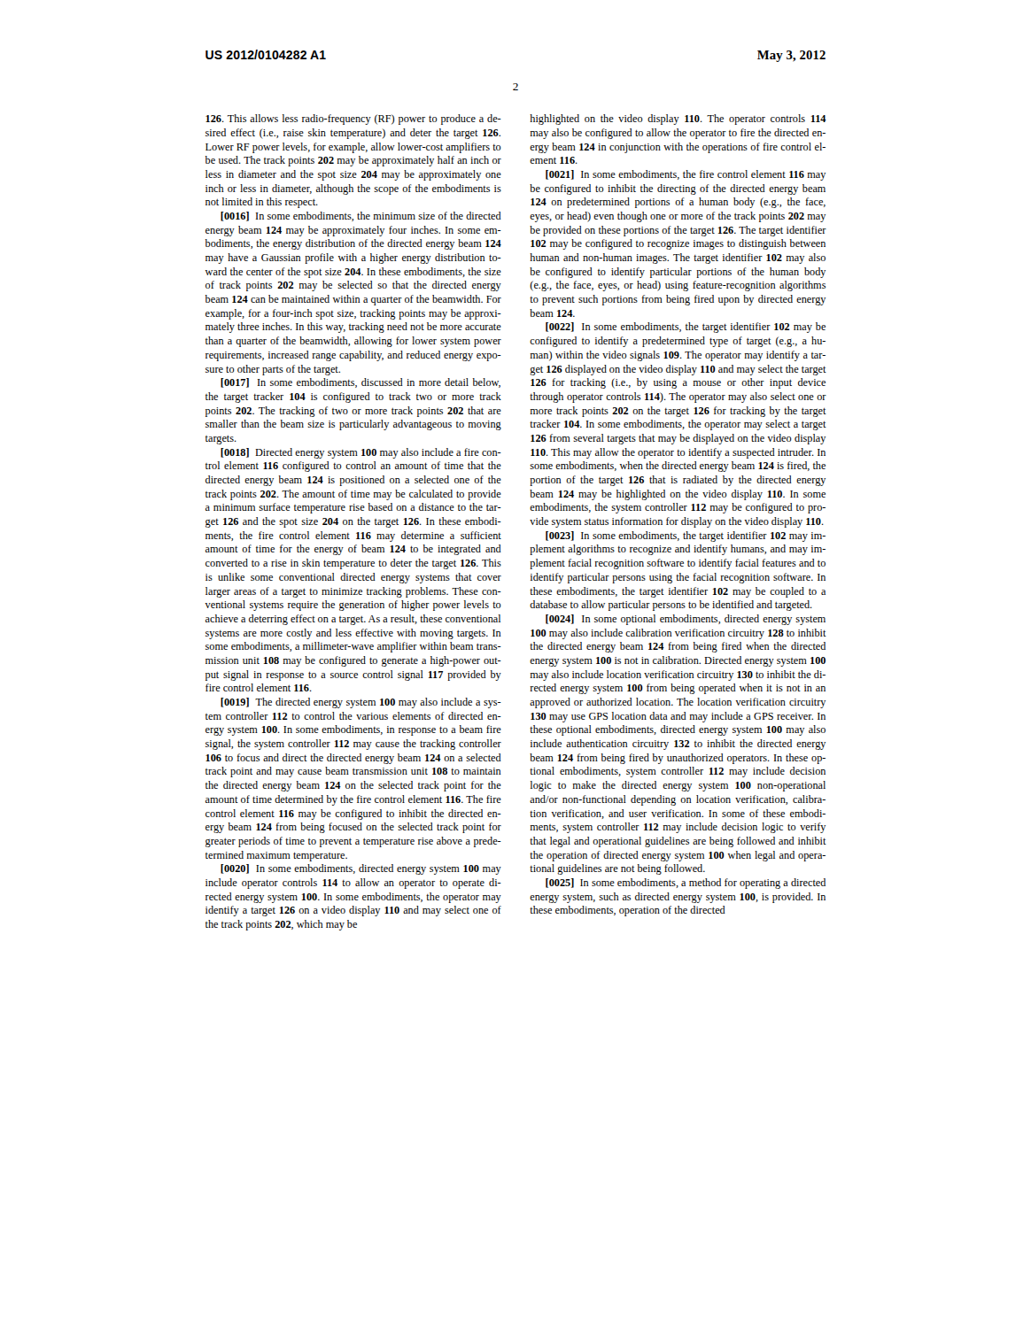US 2012/0104282 A1
May 3, 2012
2
126. This allows less radio-frequency (RF) power to produce a desired effect (i.e., raise skin temperature) and deter the target 126. Lower RF power levels, for example, allow lower-cost amplifiers to be used. The track points 202 may be approximately half an inch or less in diameter and the spot size 204 may be approximately one inch or less in diameter, although the scope of the embodiments is not limited in this respect.
[0016] In some embodiments, the minimum size of the directed energy beam 124 may be approximately four inches. In some embodiments, the energy distribution of the directed energy beam 124 may have a Gaussian profile with a higher energy distribution toward the center of the spot size 204. In these embodiments, the size of track points 202 may be selected so that the directed energy beam 124 can be maintained within a quarter of the beamwidth. For example, for a four-inch spot size, tracking points may be approximately three inches. In this way, tracking need not be more accurate than a quarter of the beamwidth, allowing for lower system power requirements, increased range capability, and reduced energy exposure to other parts of the target.
[0017] In some embodiments, discussed in more detail below, the target tracker 104 is configured to track two or more track points 202. The tracking of two or more track points 202 that are smaller than the beam size is particularly advantageous to moving targets.
[0018] Directed energy system 100 may also include a fire control element 116 configured to control an amount of time that the directed energy beam 124 is positioned on a selected one of the track points 202. The amount of time may be calculated to provide a minimum surface temperature rise based on a distance to the target 126 and the spot size 204 on the target 126. In these embodiments, the fire control element 116 may determine a sufficient amount of time for the energy of beam 124 to be integrated and converted to a rise in skin temperature to deter the target 126. This is unlike some conventional directed energy systems that cover larger areas of a target to minimize tracking problems. These conventional systems require the generation of higher power levels to achieve a deterring effect on a target. As a result, these conventional systems are more costly and less effective with moving targets. In some embodiments, a millimeter-wave amplifier within beam transmission unit 108 may be configured to generate a high-power output signal in response to a source control signal 117 provided by fire control element 116.
[0019] The directed energy system 100 may also include a system controller 112 to control the various elements of directed energy system 100. In some embodiments, in response to a beam fire signal, the system controller 112 may cause the tracking controller 106 to focus and direct the directed energy beam 124 on a selected track point and may cause beam transmission unit 108 to maintain the directed energy beam 124 on the selected track point for the amount of time determined by the fire control element 116. The fire control element 116 may be configured to inhibit the directed energy beam 124 from being focused on the selected track point for greater periods of time to prevent a temperature rise above a predetermined maximum temperature.
[0020] In some embodiments, directed energy system 100 may include operator controls 114 to allow an operator to operate directed energy system 100. In some embodiments, the operator may identify a target 126 on a video display 110 and may select one of the track points 202, which may be
highlighted on the video display 110. The operator controls 114 may also be configured to allow the operator to fire the directed energy beam 124 in conjunction with the operations of fire control element 116.
[0021] In some embodiments, the fire control element 116 may be configured to inhibit the directing of the directed energy beam 124 on predetermined portions of a human body (e.g., the face, eyes, or head) even though one or more of the track points 202 may be provided on these portions of the target 126. The target identifier 102 may be configured to recognize images to distinguish between human and non-human images. The target identifier 102 may also be configured to identify particular portions of the human body (e.g., the face, eyes, or head) using feature-recognition algorithms to prevent such portions from being fired upon by directed energy beam 124.
[0022] In some embodiments, the target identifier 102 may be configured to identify a predetermined type of target (e.g., a human) within the video signals 109. The operator may identify a target 126 displayed on the video display 110 and may select the target 126 for tracking (i.e., by using a mouse or other input device through operator controls 114). The operator may also select one or more track points 202 on the target 126 for tracking by the target tracker 104. In some embodiments, the operator may select a target 126 from several targets that may be displayed on the video display 110. This may allow the operator to identify a suspected intruder. In some embodiments, when the directed energy beam 124 is fired, the portion of the target 126 that is radiated by the directed energy beam 124 may be highlighted on the video display 110. In some embodiments, the system controller 112 may be configured to provide system status information for display on the video display 110.
[0023] In some embodiments, the target identifier 102 may implement algorithms to recognize and identify humans, and may implement facial recognition software to identify facial features and to identify particular persons using the facial recognition software. In these embodiments, the target identifier 102 may be coupled to a database to allow particular persons to be identified and targeted.
[0024] In some optional embodiments, directed energy system 100 may also include calibration verification circuitry 128 to inhibit the directed energy beam 124 from being fired when the directed energy system 100 is not in calibration. Directed energy system 100 may also include location verification circuitry 130 to inhibit the directed energy system 100 from being operated when it is not in an approved or authorized location. The location verification circuitry 130 may use GPS location data and may include a GPS receiver. In these optional embodiments, directed energy system 100 may also include authentication circuitry 132 to inhibit the directed energy beam 124 from being fired by unauthorized operators. In these optional embodiments, system controller 112 may include decision logic to make the directed energy system 100 non-operational and/or non-functional depending on location verification, calibration verification, and user verification. In some of these embodiments, system controller 112 may include decision logic to verify that legal and operational guidelines are being followed and inhibit the operation of directed energy system 100 when legal and operational guidelines are not being followed.
[0025] In some embodiments, a method for operating a directed energy system, such as directed energy system 100, is provided. In these embodiments, operation of the directed